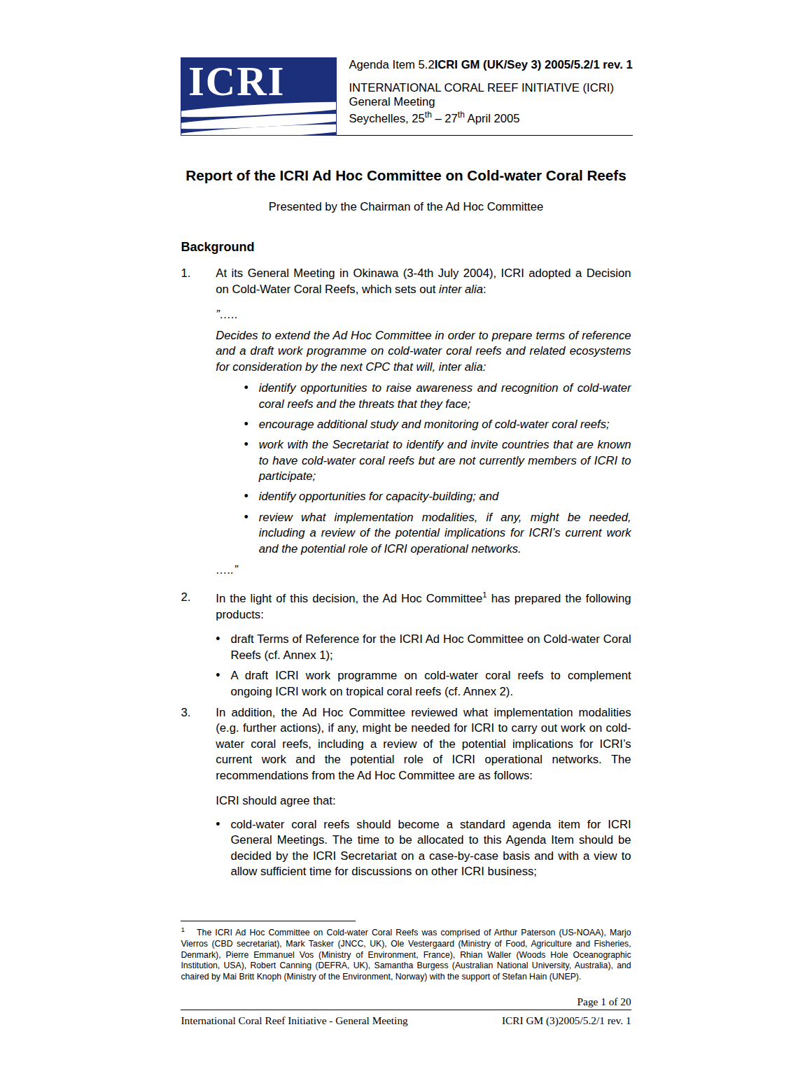ICRI
Agenda Item 5.2
ICRI GM (UK/Sey 3) 2005/5.2/1 rev. 1
INTERNATIONAL CORAL REEF INITIATIVE (ICRI)
General Meeting
Seychelles, 25th – 27th April 2005
Report of the ICRI Ad Hoc Committee on Cold-water Coral Reefs
Presented by the Chairman of the Ad Hoc Committee
Background
1.
At its General Meeting in Okinawa (3-4th July 2004), ICRI adopted a Decision on Cold-Water Coral Reefs, which sets out inter alia:
”…..
Decides to extend the Ad Hoc Committee in order to prepare terms of reference and a draft work programme on cold-water coral reefs and related ecosystems for consideration by the next CPC that will, inter alia:
identify opportunities to raise awareness and recognition of cold-water coral reefs and the threats that they face;
encourage additional study and monitoring of cold-water coral reefs;
work with the Secretariat to identify and invite countries that are known to have cold-water coral reefs but are not currently members of ICRI to participate;
identify opportunities for capacity-building; and
review what implementation modalities, if any, might be needed, including a review of the potential implications for ICRI’s current work and the potential role of ICRI operational networks.
…..”
2.
In the light of this decision, the Ad Hoc Committee1 has prepared the following products:
draft Terms of Reference for the ICRI Ad Hoc Committee on Cold-water Coral Reefs (cf. Annex 1);
A draft ICRI work programme on cold-water coral reefs to complement ongoing ICRI work on tropical coral reefs (cf. Annex 2).
3.
In addition, the Ad Hoc Committee reviewed what implementation modalities (e.g. further actions), if any, might be needed for ICRI to carry out work on cold-water coral reefs, including a review of the potential implications for ICRI’s current work and the potential role of ICRI operational networks. The recommendations from the Ad Hoc Committee are as follows:
ICRI should agree that:
cold-water coral reefs should become a standard agenda item for ICRI General Meetings. The time to be allocated to this Agenda Item should be decided by the ICRI Secretariat on a case-by-case basis and with a view to allow sufficient time for discussions on other ICRI business;
1 The ICRI Ad Hoc Committee on Cold-water Coral Reefs was comprised of Arthur Paterson (US-NOAA), Marjo Vierros (CBD secretariat), Mark Tasker (JNCC, UK), Ole Vestergaard (Ministry of Food, Agriculture and Fisheries, Denmark), Pierre Emmanuel Vos (Ministry of Environment, France), Rhian Waller (Woods Hole Oceanographic Institution, USA), Robert Canning (DEFRA, UK), Samantha Burgess (Australian National University, Australia), and chaired by Mai Britt Knoph (Ministry of the Environment, Norway) with the support of Stefan Hain (UNEP).
Page 1 of 20
International Coral Reef Initiative - General Meeting
ICRI GM (3)2005/5.2/1 rev. 1